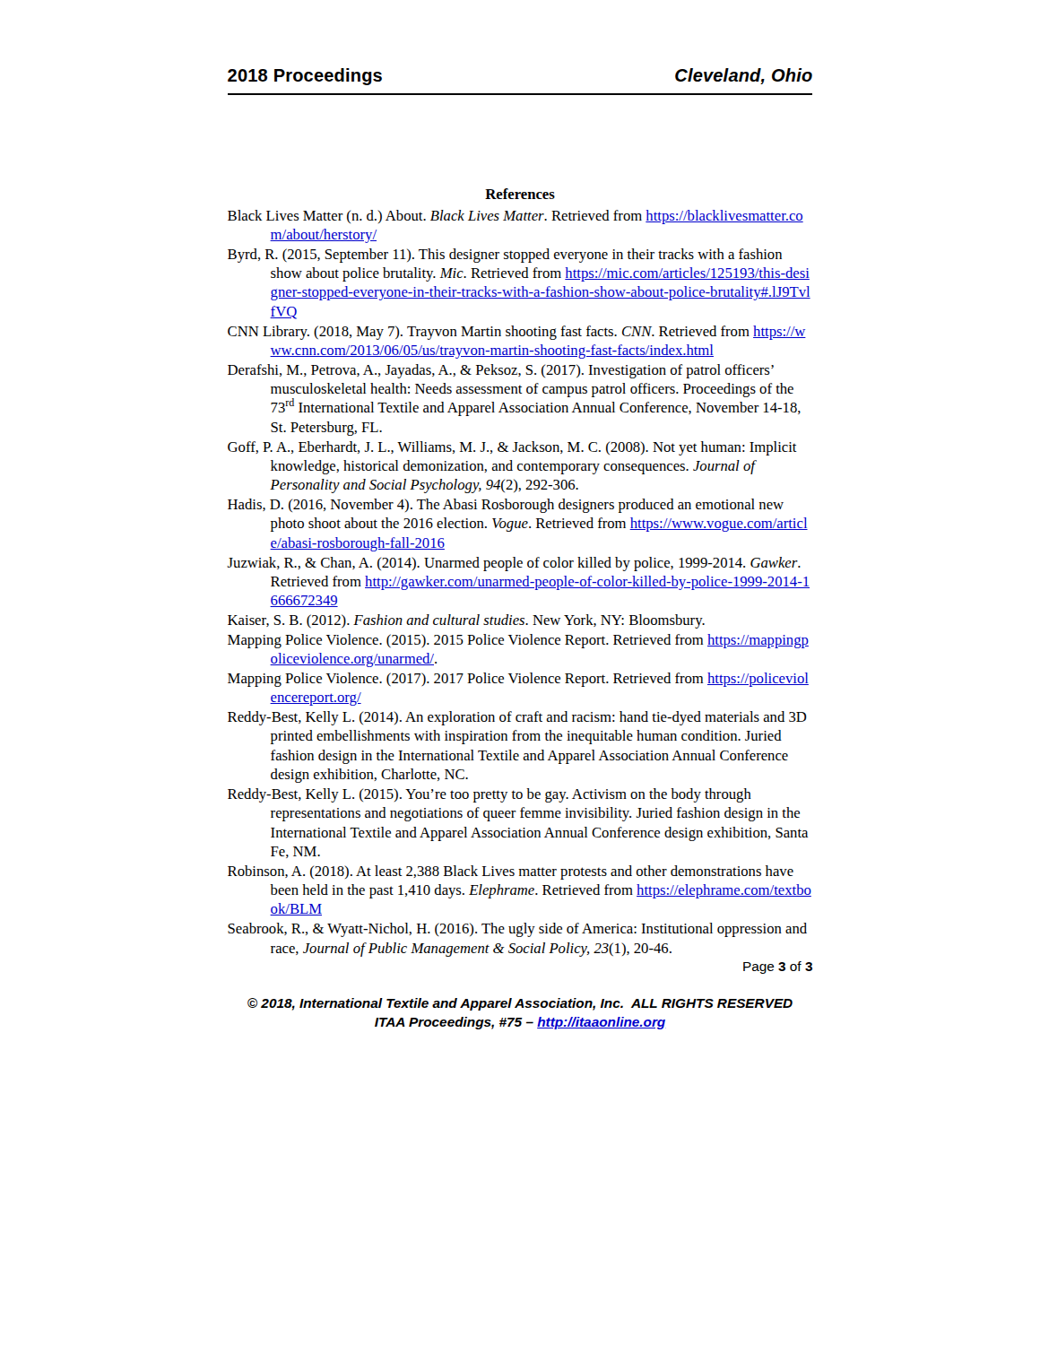2018 Proceedings Cleveland, Ohio
References
Black Lives Matter (n. d.) About. Black Lives Matter. Retrieved from https://blacklivesmatter.com/about/herstory/
Byrd, R. (2015, September 11). This designer stopped everyone in their tracks with a fashion show about police brutality. Mic. Retrieved from https://mic.com/articles/125193/this-designer-stopped-everyone-in-their-tracks-with-a-fashion-show-about-police-brutality#.lJ9TvlfVQ
CNN Library. (2018, May 7). Trayvon Martin shooting fast facts. CNN. Retrieved from https://www.cnn.com/2013/06/05/us/trayvon-martin-shooting-fast-facts/index.html
Derafshi, M., Petrova, A., Jayadas, A., & Peksoz, S. (2017). Investigation of patrol officers’ musculoskeletal health: Needs assessment of campus patrol officers. Proceedings of the 73rd International Textile and Apparel Association Annual Conference, November 14-18, St. Petersburg, FL.
Goff, P. A., Eberhardt, J. L., Williams, M. J., & Jackson, M. C. (2008). Not yet human: Implicit knowledge, historical demonization, and contemporary consequences. Journal of Personality and Social Psychology, 94(2), 292-306.
Hadis, D. (2016, November 4). The Abasi Rosborough designers produced an emotional new photo shoot about the 2016 election. Vogue. Retrieved from https://www.vogue.com/article/abasi-rosborough-fall-2016
Juzwiak, R., & Chan, A. (2014). Unarmed people of color killed by police, 1999-2014. Gawker. Retrieved from http://gawker.com/unarmed-people-of-color-killed-by-police-1999-2014-1666672349
Kaiser, S. B. (2012). Fashion and cultural studies. New York, NY: Bloomsbury.
Mapping Police Violence. (2015). 2015 Police Violence Report. Retrieved from https://mappingpoliceviolence.org/unarmed/.
Mapping Police Violence. (2017). 2017 Police Violence Report. Retrieved from https://policeviolencereport.org/
Reddy-Best, Kelly L. (2014). An exploration of craft and racism: hand tie-dyed materials and 3D printed embellishments with inspiration from the inequitable human condition. Juried fashion design in the International Textile and Apparel Association Annual Conference design exhibition, Charlotte, NC.
Reddy-Best, Kelly L. (2015). You’re too pretty to be gay. Activism on the body through representations and negotiations of queer femme invisibility. Juried fashion design in the International Textile and Apparel Association Annual Conference design exhibition, Santa Fe, NM.
Robinson, A. (2018). At least 2,388 Black Lives matter protests and other demonstrations have been held in the past 1,410 days. Elephrame. Retrieved from https://elephrame.com/textbook/BLM
Seabrook, R., & Wyatt-Nichol, H. (2016). The ugly side of America: Institutional oppression and race, Journal of Public Management & Social Policy, 23(1), 20-46.
Page 3 of 3
© 2018, International Textile and Apparel Association, Inc. ALL RIGHTS RESERVED
ITAA Proceedings, #75 – http://itaaonline.org